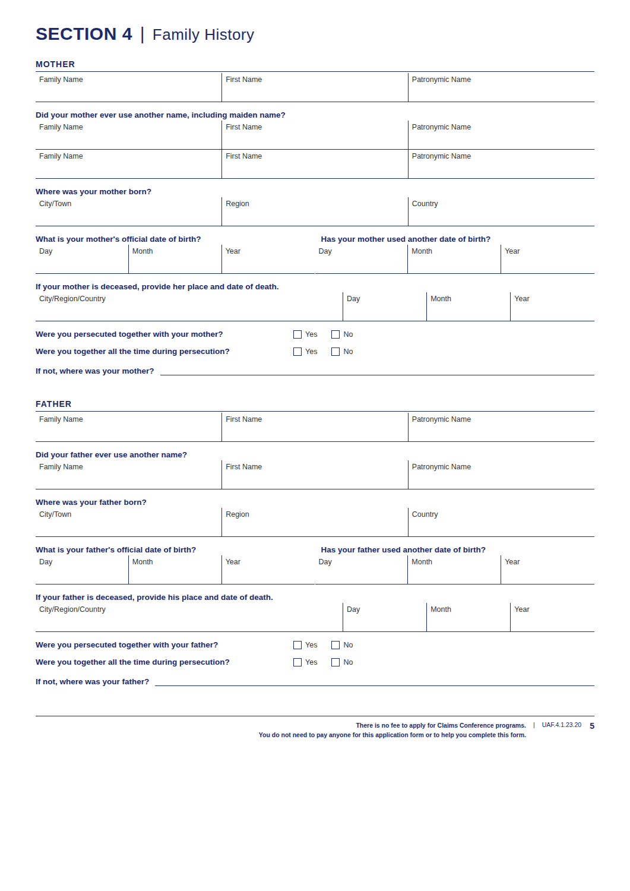SECTION 4 | Family History
MOTHER
| Family Name | First Name | Patronymic Name |
Did your mother ever use another name, including maiden name?
| Family Name | First Name | Patronymic Name |
| Family Name | First Name | Patronymic Name |
Where was your mother born?
| City/Town | Region | Country |
What is your mother's official date of birth?
Day
Month
Year
Has your mother used another date of birth?
Day
Month
Year
If your mother is deceased, provide her place and date of death.
| City/Region/Country | Day | Month | Year |
Were you persecuted together with your mother? Yes No
Were you together all the time during persecution? Yes No
If not, where was your mother?
FATHER
| Family Name | First Name | Patronymic Name |
Did your father ever use another name?
| Family Name | First Name | Patronymic Name |
Where was your father born?
| City/Town | Region | Country |
What is your father's official date of birth?
Day
Month
Year
Has your father used another date of birth?
Day
Month
Year
If your father is deceased, provide his place and date of death.
| City/Region/Country | Day | Month | Year |
Were you persecuted together with your father? Yes No
Were you together all the time during persecution? Yes No
If not, where was your father?
There is no fee to apply for Claims Conference programs.
You do not need to pay anyone for this application form or to help you complete this form.
|
UAF.4.1.23.20
5